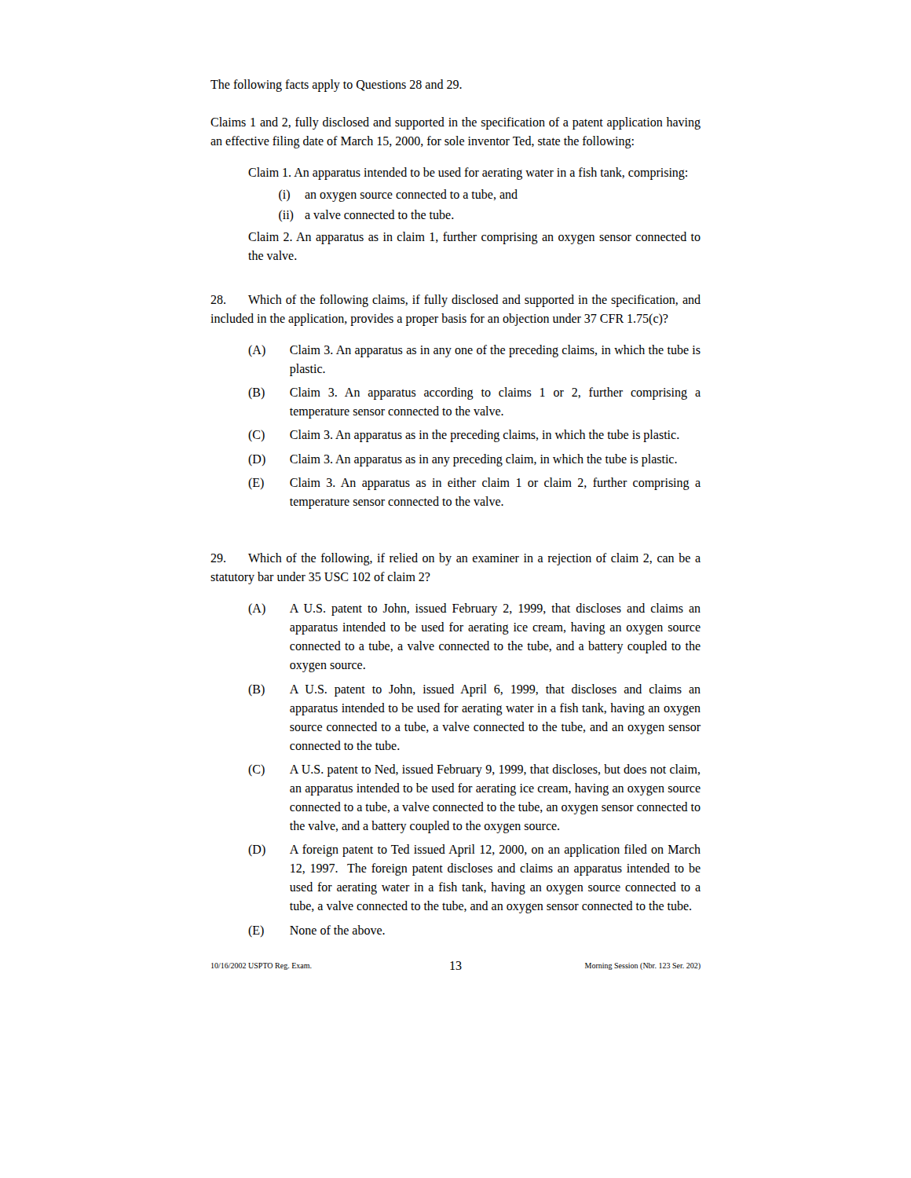The following facts apply to Questions 28 and 29.
Claims 1 and 2, fully disclosed and supported in the specification of a patent application having an effective filing date of March 15, 2000, for sole inventor Ted, state the following:
Claim 1. An apparatus intended to be used for aerating water in a fish tank, comprising:
(i) an oxygen source connected to a tube, and
(ii) a valve connected to the tube.
Claim 2. An apparatus as in claim 1, further comprising an oxygen sensor connected to the valve.
28. Which of the following claims, if fully disclosed and supported in the specification, and included in the application, provides a proper basis for an objection under 37 CFR 1.75(c)?
(A) Claim 3. An apparatus as in any one of the preceding claims, in which the tube is plastic.
(B) Claim 3. An apparatus according to claims 1 or 2, further comprising a temperature sensor connected to the valve.
(C) Claim 3. An apparatus as in the preceding claims, in which the tube is plastic.
(D) Claim 3. An apparatus as in any preceding claim, in which the tube is plastic.
(E) Claim 3. An apparatus as in either claim 1 or claim 2, further comprising a temperature sensor connected to the valve.
29. Which of the following, if relied on by an examiner in a rejection of claim 2, can be a statutory bar under 35 USC 102 of claim 2?
(A) A U.S. patent to John, issued February 2, 1999, that discloses and claims an apparatus intended to be used for aerating ice cream, having an oxygen source connected to a tube, a valve connected to the tube, and a battery coupled to the oxygen source.
(B) A U.S. patent to John, issued April 6, 1999, that discloses and claims an apparatus intended to be used for aerating water in a fish tank, having an oxygen source connected to a tube, a valve connected to the tube, and an oxygen sensor connected to the tube.
(C) A U.S. patent to Ned, issued February 9, 1999, that discloses, but does not claim, an apparatus intended to be used for aerating ice cream, having an oxygen source connected to a tube, a valve connected to the tube, an oxygen sensor connected to the valve, and a battery coupled to the oxygen source.
(D) A foreign patent to Ted issued April 12, 2000, on an application filed on March 12, 1997. The foreign patent discloses and claims an apparatus intended to be used for aerating water in a fish tank, having an oxygen source connected to a tube, a valve connected to the tube, and an oxygen sensor connected to the tube.
(E) None of the above.
10/16/2002 USPTO Reg. Exam. Morning Session (Nbr. 123 Ser. 202)
13